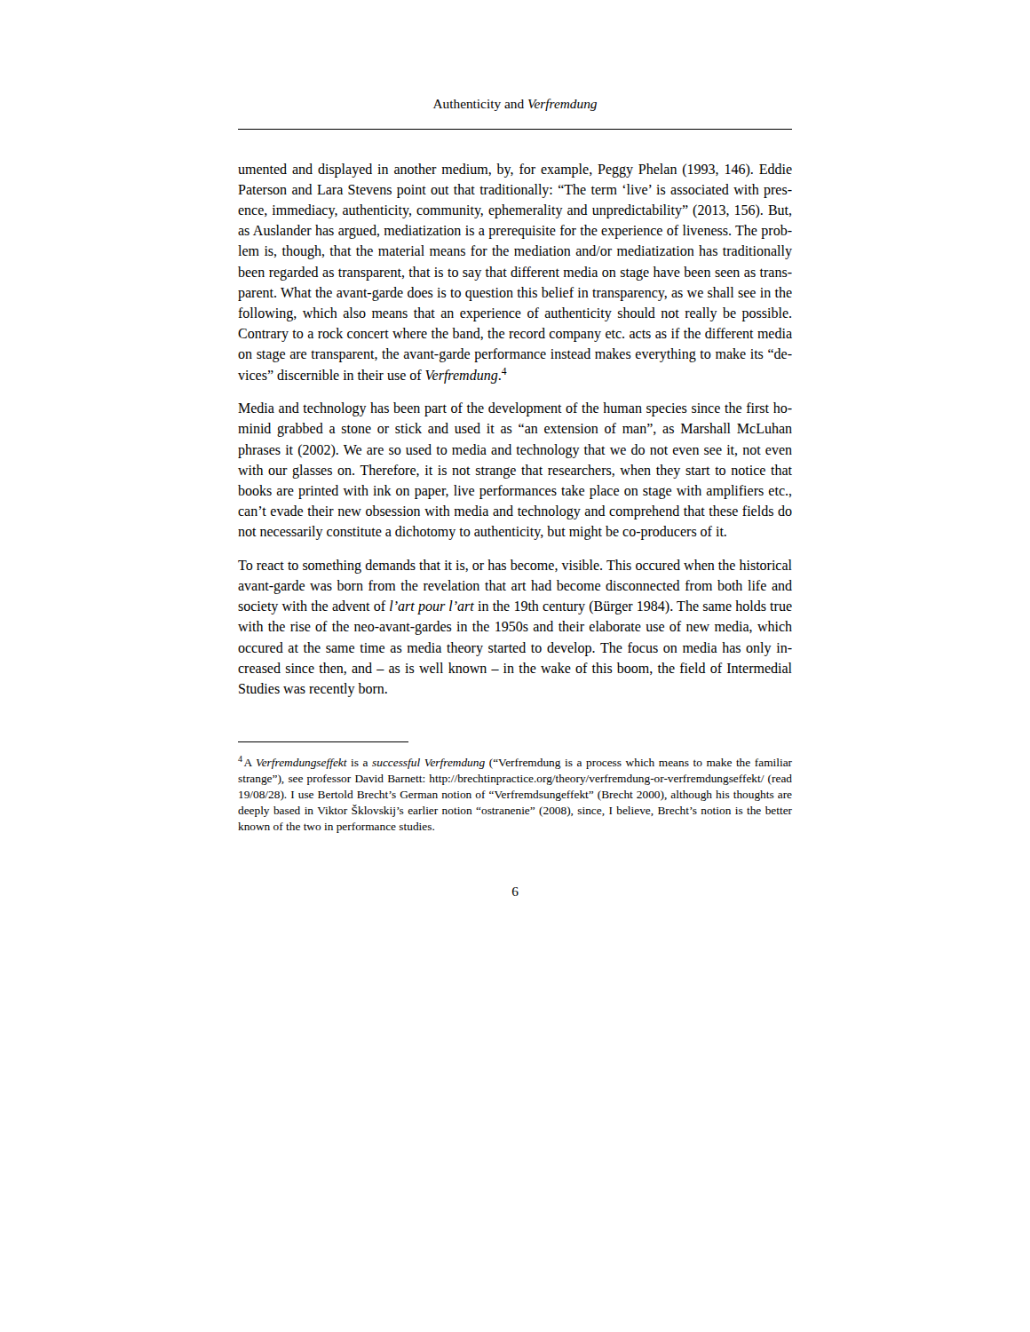Authenticity and Verfremdung
umented and displayed in another medium, by, for example, Peggy Phelan (1993, 146). Eddie Paterson and Lara Stevens point out that traditionally: “The term ‘live’ is associated with presence, immediacy, authenticity, community, ephemerality and unpredictability” (2013, 156). But, as Auslander has argued, mediatization is a prerequisite for the experience of liveness. The problem is, though, that the material means for the mediation and/or mediatization has traditionally been regarded as transparent, that is to say that different media on stage have been seen as transparent. What the avant-garde does is to question this belief in transparency, as we shall see in the following, which also means that an experience of authenticity should not really be possible. Contrary to a rock concert where the band, the record company etc. acts as if the different media on stage are transparent, the avant-garde performance instead makes everything to make its “devices” discernible in their use of Verfremdung.4
Media and technology has been part of the development of the human species since the first hominid grabbed a stone or stick and used it as “an extension of man”, as Marshall McLuhan phrases it (2002). We are so used to media and technology that we do not even see it, not even with our glasses on. Therefore, it is not strange that researchers, when they start to notice that books are printed with ink on paper, live performances take place on stage with amplifiers etc., can’t evade their new obsession with media and technology and comprehend that these fields do not necessarily constitute a dichotomy to authenticity, but might be co-producers of it.
To react to something demands that it is, or has become, visible. This occured when the historical avant-garde was born from the revelation that art had become disconnected from both life and society with the advent of l’art pour l’art in the 19th century (Bürger 1984). The same holds true with the rise of the neo-avant-gardes in the 1950s and their elaborate use of new media, which occured at the same time as media theory started to develop. The focus on media has only increased since then, and – as is well known – in the wake of this boom, the field of Intermedial Studies was recently born.
4 A Verfremdungseffekt is a successful Verfremdung (“Verfremdung is a process which means to make the familiar strange”), see professor David Barnett: http://brechtinpractice.org/theory/verfremdung-or-verfremdungseffekt/ (read 19/08/28). I use Bertold Brecht’s German notion of “Verfremdsungeffekt” (Brecht 2000), although his thoughts are deeply based in Viktor Šklovskij’s earlier notion “ostranenie” (2008), since, I believe, Brecht’s notion is the better known of the two in performance studies.
6